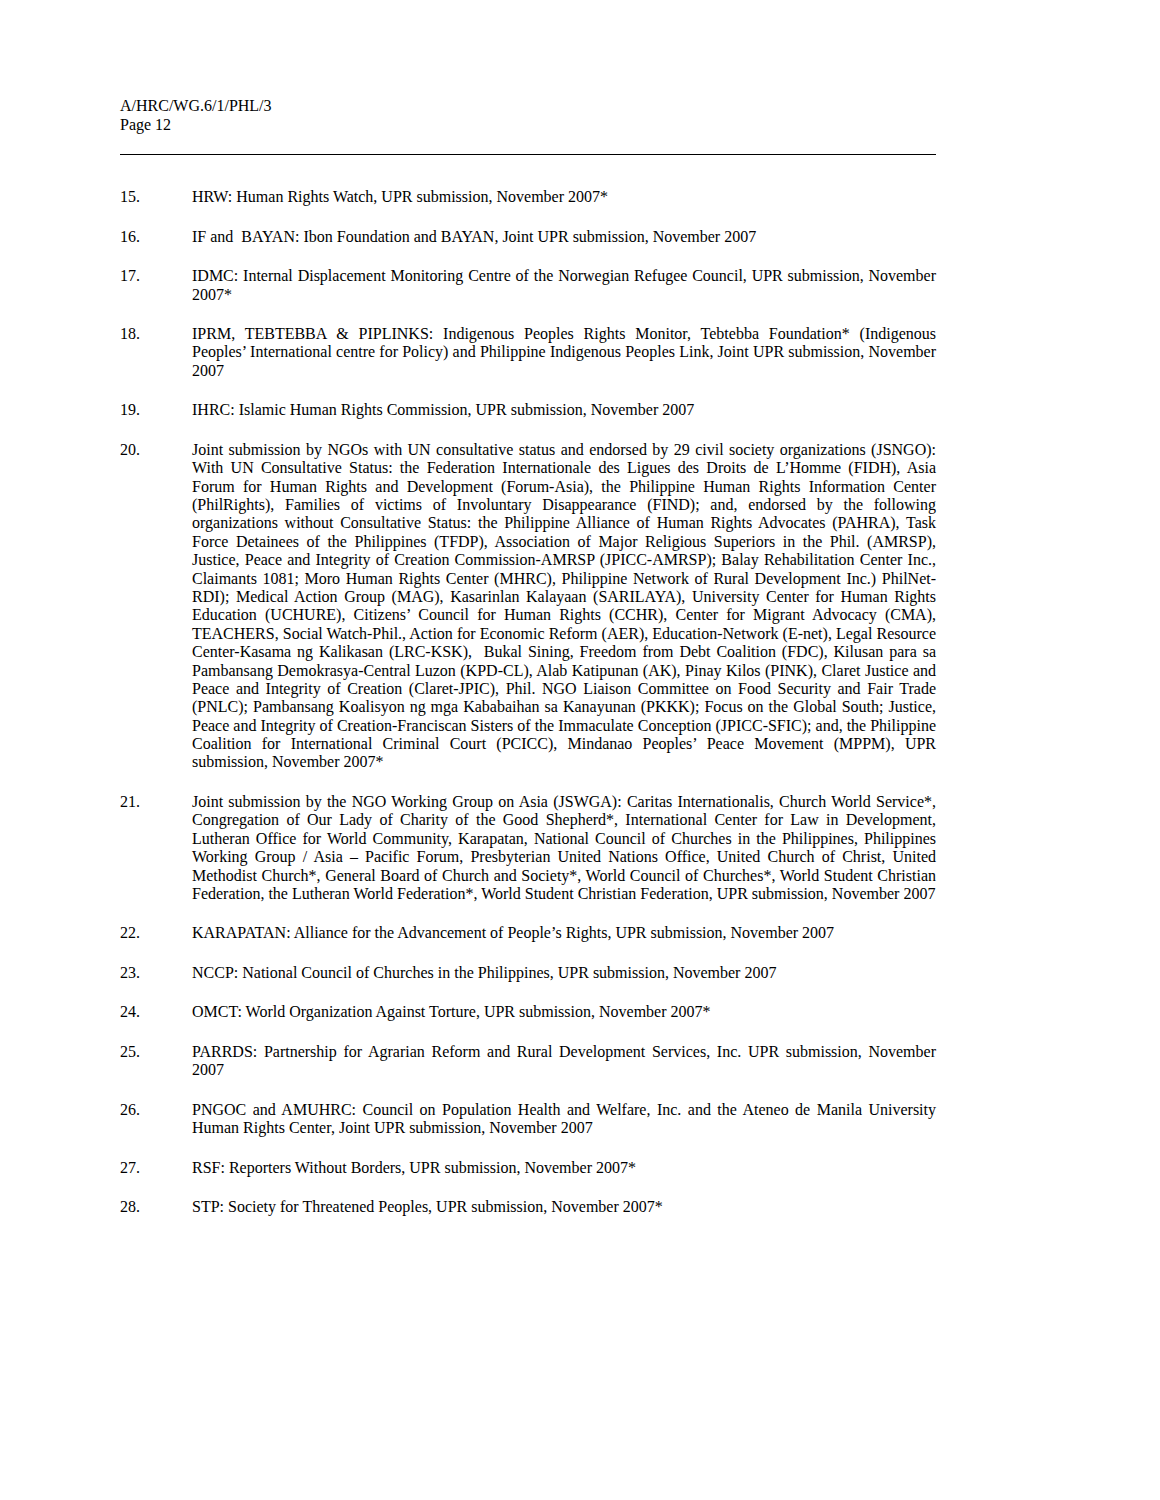A/HRC/WG.6/1/PHL/3
Page 12
15. HRW: Human Rights Watch, UPR submission, November 2007*
16. IF and BAYAN: Ibon Foundation and BAYAN, Joint UPR submission, November 2007
17. IDMC: Internal Displacement Monitoring Centre of the Norwegian Refugee Council, UPR submission, November 2007*
18. IPRM, TEBTEBBA & PIPLINKS: Indigenous Peoples Rights Monitor, Tebtebba Foundation* (Indigenous Peoples’ International centre for Policy) and Philippine Indigenous Peoples Link, Joint UPR submission, November 2007
19. IHRC: Islamic Human Rights Commission, UPR submission, November 2007
20. Joint submission by NGOs with UN consultative status and endorsed by 29 civil society organizations (JSNGO): With UN Consultative Status: the Federation Internationale des Ligues des Droits de L’Homme (FIDH), Asia Forum for Human Rights and Development (Forum-Asia), the Philippine Human Rights Information Center (PhilRights), Families of victims of Involuntary Disappearance (FIND); and, endorsed by the following organizations without Consultative Status: the Philippine Alliance of Human Rights Advocates (PAHRA), Task Force Detainees of the Philippines (TFDP), Association of Major Religious Superiors in the Phil. (AMRSP), Justice, Peace and Integrity of Creation Commission-AMRSP (JPICC-AMRSP); Balay Rehabilitation Center Inc., Claimants 1081; Moro Human Rights Center (MHRC), Philippine Network of Rural Development Inc.) PhilNet-RDI); Medical Action Group (MAG), Kasarinlan Kalayaan (SARILAYA), University Center for Human Rights Education (UCHURE), Citizens’ Council for Human Rights (CCHR), Center for Migrant Advocacy (CMA), TEACHERS, Social Watch-Phil., Action for Economic Reform (AER), Education-Network (E-net), Legal Resource Center-Kasama ng Kalikasan (LRC-KSK), Bukal Sining, Freedom from Debt Coalition (FDC), Kilusan para sa Pambansang Demokrasya-Central Luzon (KPD-CL), Alab Katipunan (AK), Pinay Kilos (PINK), Claret Justice and Peace and Integrity of Creation (Claret-JPIC), Phil. NGO Liaison Committee on Food Security and Fair Trade (PNLC); Pambansang Koalisyon ng mga Kababaihan sa Kanayunan (PKKK); Focus on the Global South; Justice, Peace and Integrity of Creation-Franciscan Sisters of the Immaculate Conception (JPICC-SFIC); and, the Philippine Coalition for International Criminal Court (PCICC), Mindanao Peoples’ Peace Movement (MPPM), UPR submission, November 2007*
21. Joint submission by the NGO Working Group on Asia (JSWGA): Caritas Internationalis, Church World Service*, Congregation of Our Lady of Charity of the Good Shepherd*, International Center for Law in Development, Lutheran Office for World Community, Karapatan, National Council of Churches in the Philippines, Philippines Working Group / Asia – Pacific Forum, Presbyterian United Nations Office, United Church of Christ, United Methodist Church*, General Board of Church and Society*, World Council of Churches*, World Student Christian Federation, the Lutheran World Federation*, World Student Christian Federation, UPR submission, November 2007
22. KARAPATAN: Alliance for the Advancement of People’s Rights, UPR submission, November 2007
23. NCCP: National Council of Churches in the Philippines, UPR submission, November 2007
24. OMCT: World Organization Against Torture, UPR submission, November 2007*
25. PARRDS: Partnership for Agrarian Reform and Rural Development Services, Inc. UPR submission, November 2007
26. PNGOC and AMUHRC: Council on Population Health and Welfare, Inc. and the Ateneo de Manila University Human Rights Center, Joint UPR submission, November 2007
27. RSF: Reporters Without Borders, UPR submission, November 2007*
28. STP: Society for Threatened Peoples, UPR submission, November 2007*